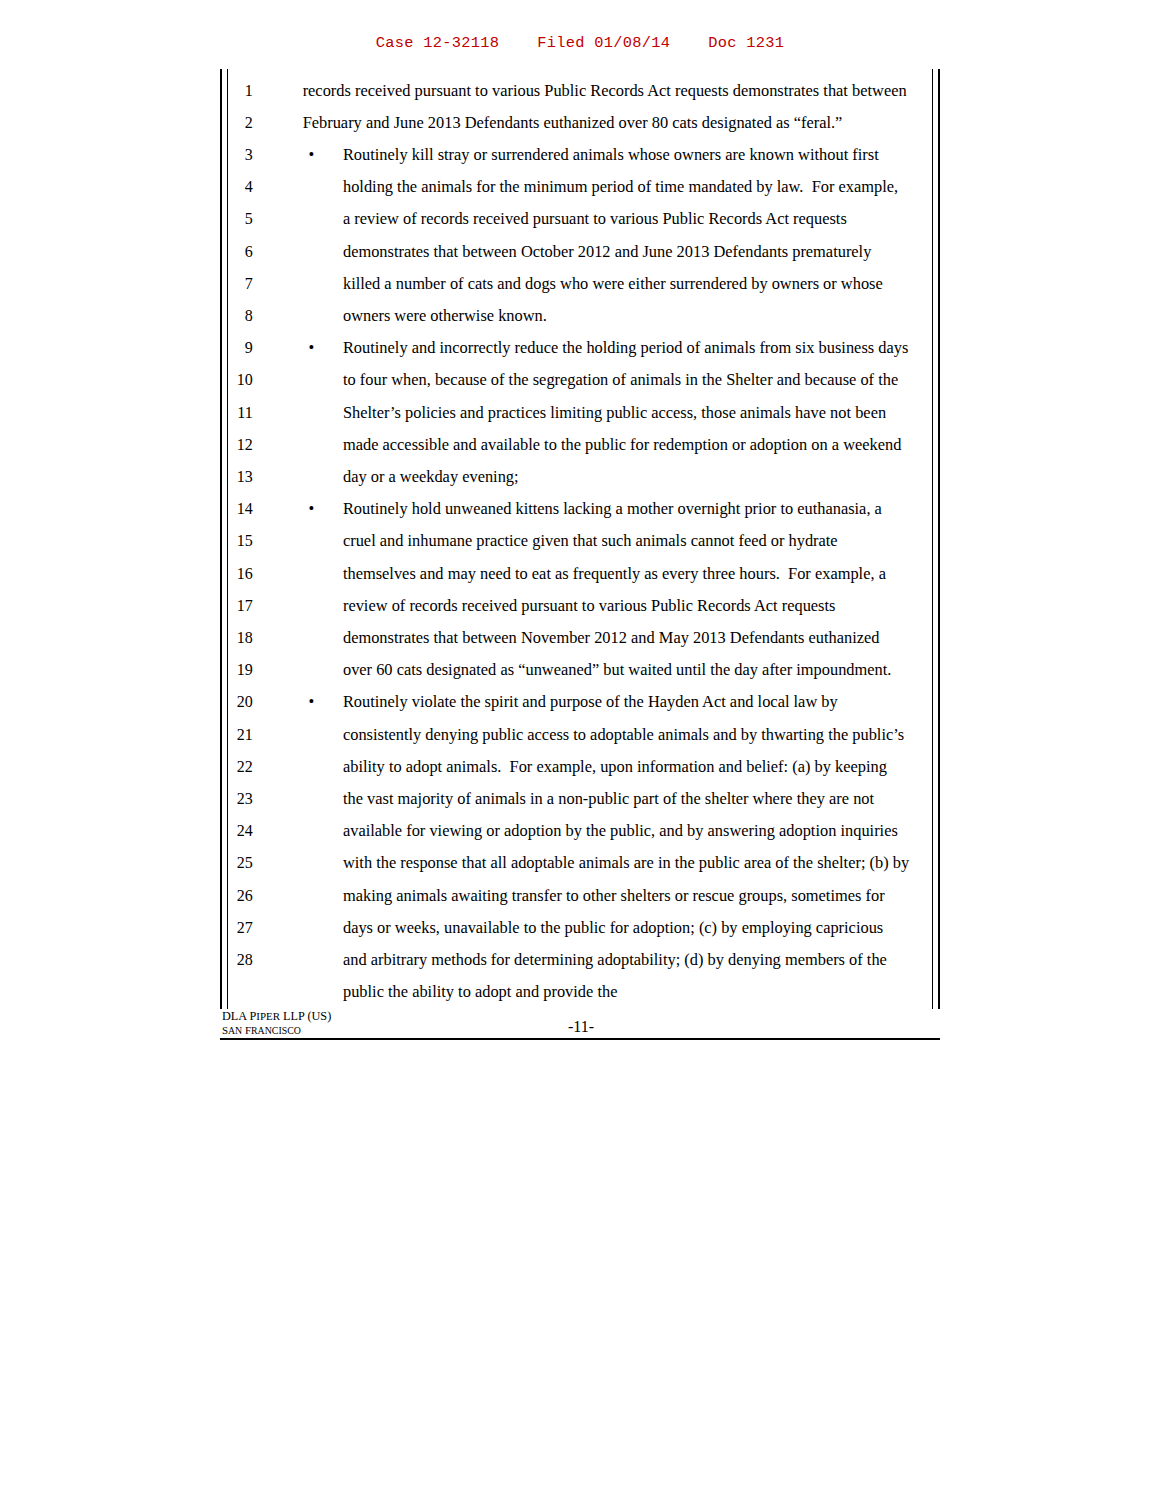Case 12-32118 Filed 01/08/14 Doc 1231
1
2
3
4
5
6
7
8
9
10
11
12
13
14
15
16
17
18
19
20
21
22
23
24
25
26
27
28
records received pursuant to various Public Records Act requests demonstrates that between February and June 2013 Defendants euthanized over 80 cats designated as “feral.”
Routinely kill stray or surrendered animals whose owners are known without first holding the animals for the minimum period of time mandated by law. For example, a review of records received pursuant to various Public Records Act requests demonstrates that between October 2012 and June 2013 Defendants prematurely killed a number of cats and dogs who were either surrendered by owners or whose owners were otherwise known.
Routinely and incorrectly reduce the holding period of animals from six business days to four when, because of the segregation of animals in the Shelter and because of the Shelter’s policies and practices limiting public access, those animals have not been made accessible and available to the public for redemption or adoption on a weekend day or a weekday evening;
Routinely hold unweaned kittens lacking a mother overnight prior to euthanasia, a cruel and inhumane practice given that such animals cannot feed or hydrate themselves and may need to eat as frequently as every three hours. For example, a review of records received pursuant to various Public Records Act requests demonstrates that between November 2012 and May 2013 Defendants euthanized over 60 cats designated as “unweaned” but waited until the day after impoundment.
Routinely violate the spirit and purpose of the Hayden Act and local law by consistently denying public access to adoptable animals and by thwarting the public’s ability to adopt animals. For example, upon information and belief: (a) by keeping the vast majority of animals in a non-public part of the shelter where they are not available for viewing or adoption by the public, and by answering adoption inquiries with the response that all adoptable animals are in the public area of the shelter; (b) by making animals awaiting transfer to other shelters or rescue groups, sometimes for days or weeks, unavailable to the public for adoption; (c) by employing capricious and arbitrary methods for determining adoptability; (d) by denying members of the public the ability to adopt and provide the
DLA PIPER LLP (US)
SAN FRANCISCO
-11-